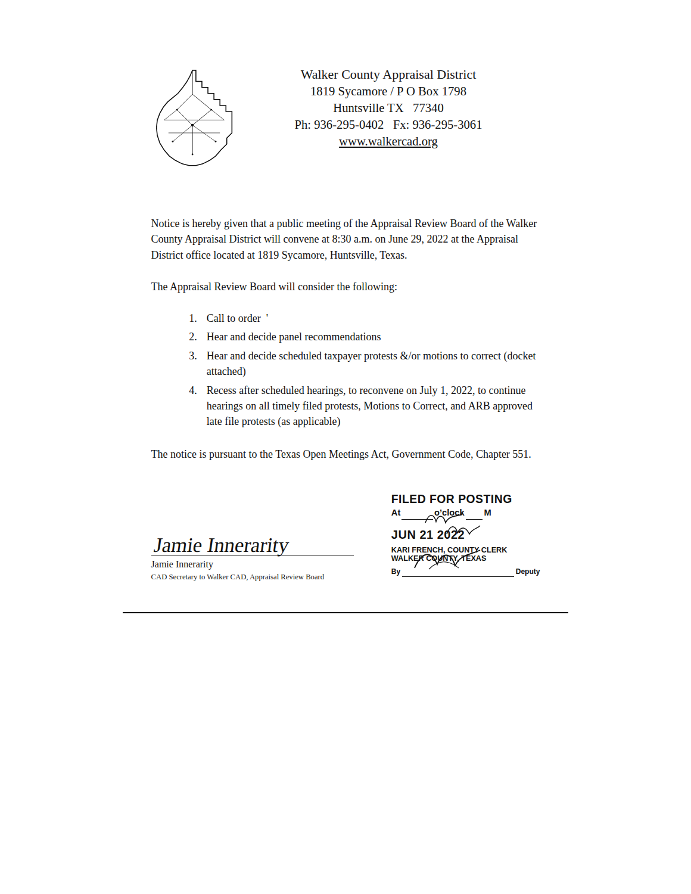Walker County Appraisal District
1819 Sycamore / P O Box 1798
Huntsville TX 77340
Ph: 936-295-0402 Fx: 936-295-3061
www.walkercad.org
Notice is hereby given that a public meeting of the Appraisal Review Board of the Walker County Appraisal District will convene at 8:30 a.m. on June 29, 2022 at the Appraisal District office located at 1819 Sycamore, Huntsville, Texas.
The Appraisal Review Board will consider the following:
Call to order '
Hear and decide panel recommendations
Hear and decide scheduled taxpayer protests &/or motions to correct (docket attached)
Recess after scheduled hearings, to reconvene on July 1, 2022, to continue hearings on all timely filed protests, Motions to Correct, and ARB approved late file protests (as applicable)
The notice is pursuant to the Texas Open Meetings Act, Government Code, Chapter 551.
Jamie Innerarity
Jamie Innerarity
CAD Secretary to Walker CAD, Appraisal Review Board
FILED FOR POSTING
At o’clock M
JUN 21 2022
KARI FRENCH, COUNTY CLERK
WALKER COUNTY, TEXAS
By Deputy